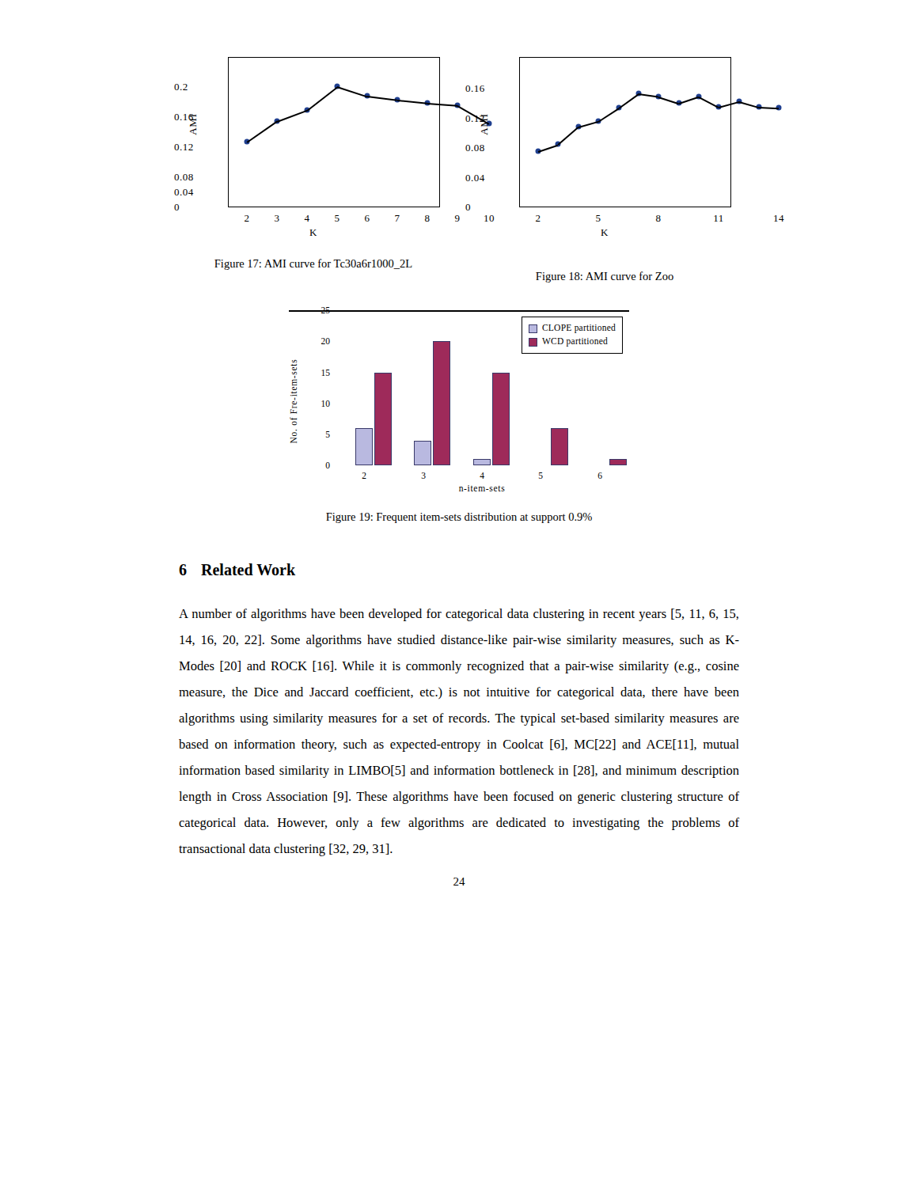AMI
0
0.08
0.12
0.16
0.2
0.04
2
3
4
5
6
7
8
9
10
K
Figure 17: AMI curve for Tc30a6r1000_2L
AMI
0
0.04
0.08
0.12
0.16
2
5
8
11
14
K
Figure 18: AMI curve for Zoo
No. of Fre-item-sets
0
5
10
15
20
25
2
3
4
5
6
n-item-sets
CLOPE partitioned
WCD partitioned
Figure 19: Frequent item-sets distribution at support 0.9%
6 Related Work
A number of algorithms have been developed for categorical data clustering in recent years [5, 11, 6, 15, 14, 16, 20, 22]. Some algorithms have studied distance-like pair-wise similarity measures, such as K-Modes [20] and ROCK [16]. While it is commonly recognized that a pair-wise similarity (e.g., cosine measure, the Dice and Jaccard coefficient, etc.) is not intuitive for categorical data, there have been algorithms using similarity measures for a set of records. The typical set-based similarity measures are based on information theory, such as expected-entropy in Coolcat [6], MC[22] and ACE[11], mutual information based similarity in LIMBO[5] and information bottleneck in [28], and minimum description length in Cross Association [9]. These algorithms have been focused on generic clustering structure of categorical data. However, only a few algorithms are dedicated to investigating the problems of transactional data clustering [32, 29, 31].
24